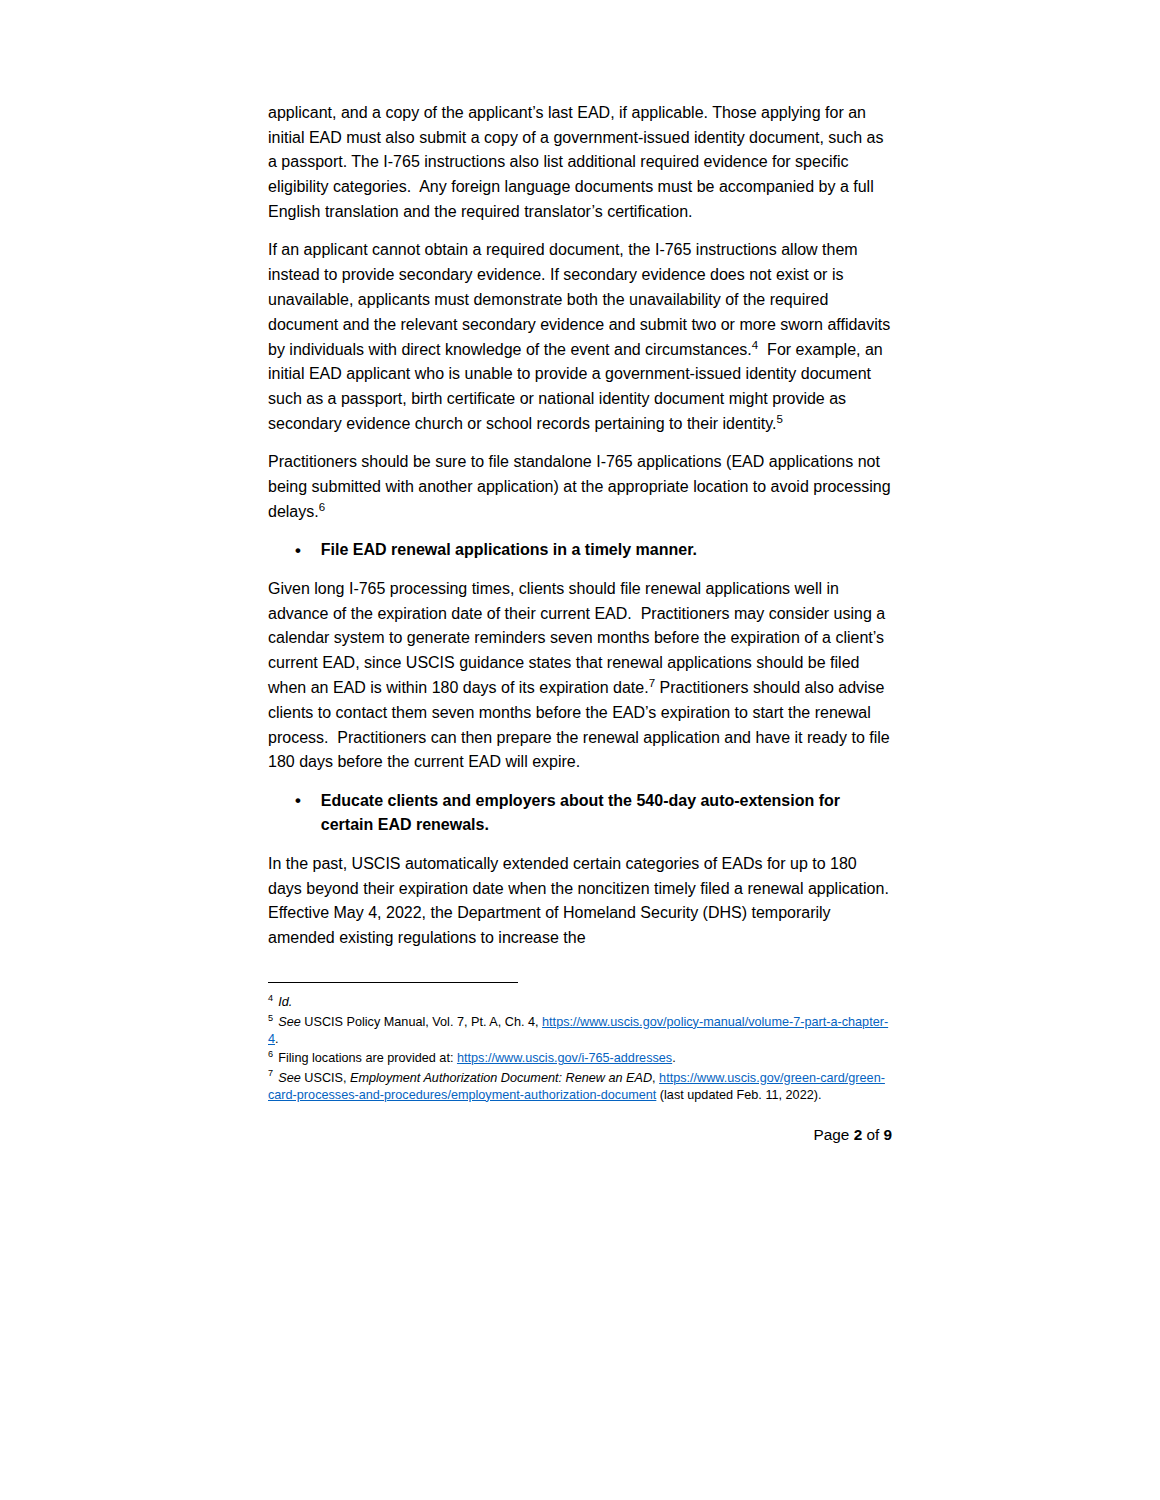applicant, and a copy of the applicant’s last EAD, if applicable. Those applying for an initial EAD must also submit a copy of a government-issued identity document, such as a passport. The I-765 instructions also list additional required evidence for specific eligibility categories. Any foreign language documents must be accompanied by a full English translation and the required translator’s certification.
If an applicant cannot obtain a required document, the I-765 instructions allow them instead to provide secondary evidence. If secondary evidence does not exist or is unavailable, applicants must demonstrate both the unavailability of the required document and the relevant secondary evidence and submit two or more sworn affidavits by individuals with direct knowledge of the event and circumstances.4 For example, an initial EAD applicant who is unable to provide a government-issued identity document such as a passport, birth certificate or national identity document might provide as secondary evidence church or school records pertaining to their identity.5
Practitioners should be sure to file standalone I-765 applications (EAD applications not being submitted with another application) at the appropriate location to avoid processing delays.6
File EAD renewal applications in a timely manner.
Given long I-765 processing times, clients should file renewal applications well in advance of the expiration date of their current EAD. Practitioners may consider using a calendar system to generate reminders seven months before the expiration of a client’s current EAD, since USCIS guidance states that renewal applications should be filed when an EAD is within 180 days of its expiration date.7 Practitioners should also advise clients to contact them seven months before the EAD’s expiration to start the renewal process. Practitioners can then prepare the renewal application and have it ready to file 180 days before the current EAD will expire.
Educate clients and employers about the 540-day auto-extension for certain EAD renewals.
In the past, USCIS automatically extended certain categories of EADs for up to 180 days beyond their expiration date when the noncitizen timely filed a renewal application. Effective May 4, 2022, the Department of Homeland Security (DHS) temporarily amended existing regulations to increase the
4 Id.
5 See USCIS Policy Manual, Vol. 7, Pt. A, Ch. 4, https://www.uscis.gov/policy-manual/volume-7-part-a-chapter-4.
6 Filing locations are provided at: https://www.uscis.gov/i-765-addresses.
7 See USCIS, Employment Authorization Document: Renew an EAD, https://www.uscis.gov/green-card/green-card-processes-and-procedures/employment-authorization-document (last updated Feb. 11, 2022).
Page 2 of 9